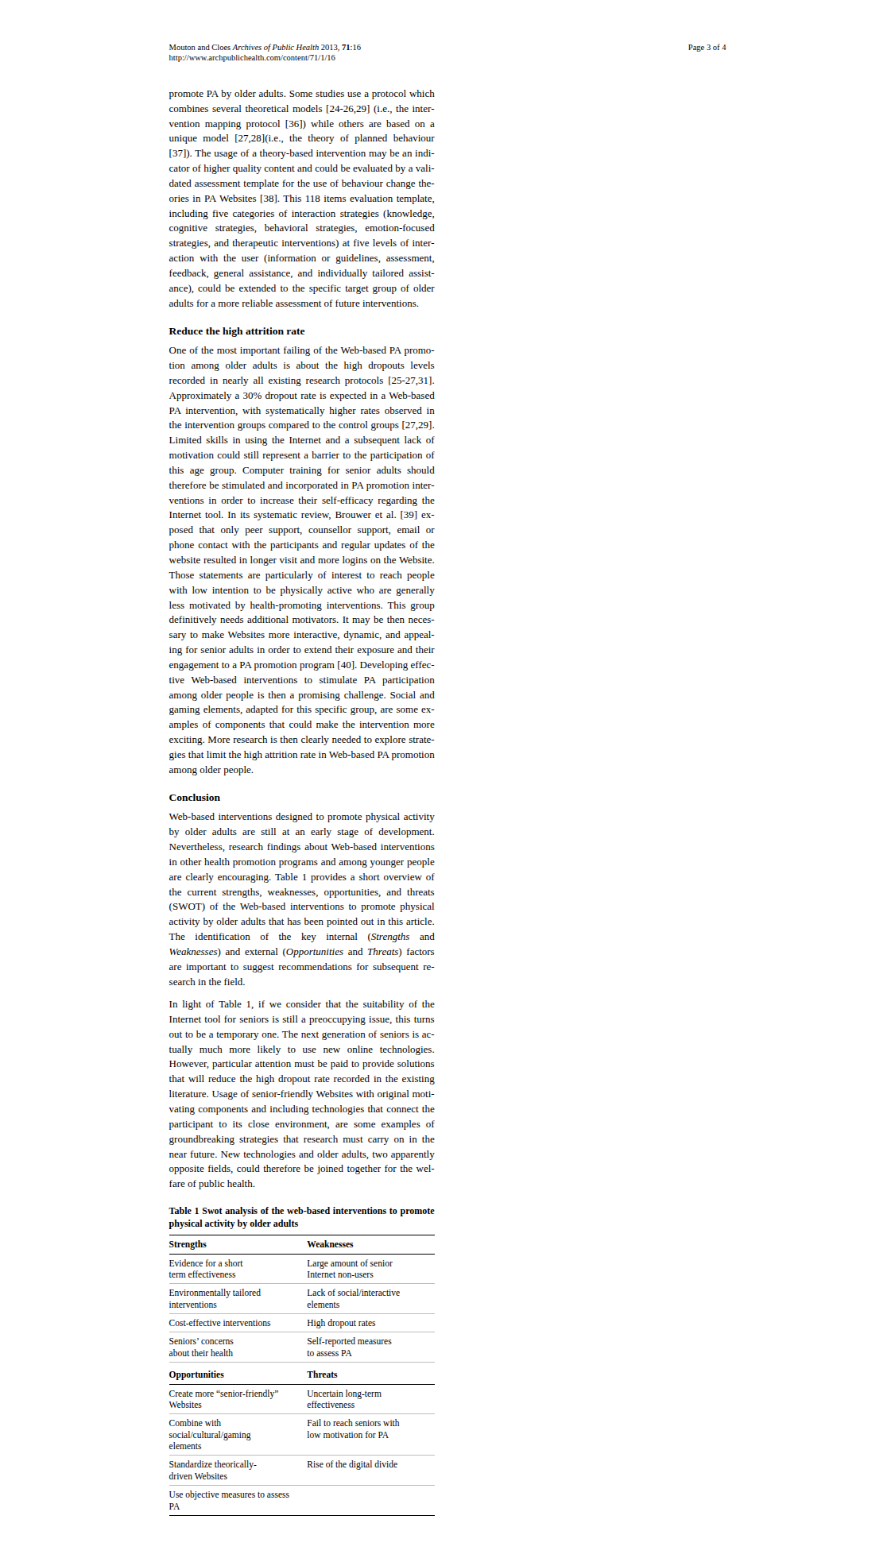Mouton and Cloes Archives of Public Health 2013, 71:16
http://www.archpublichealth.com/content/71/1/16
Page 3 of 4
promote PA by older adults. Some studies use a protocol which combines several theoretical models [24-26,29] (i.e., the intervention mapping protocol [36]) while others are based on a unique model [27,28](i.e., the theory of planned behaviour [37]). The usage of a theory-based intervention may be an indicator of higher quality content and could be evaluated by a validated assessment template for the use of behaviour change theories in PA Websites [38]. This 118 items evaluation template, including five categories of interaction strategies (knowledge, cognitive strategies, behavioral strategies, emotion-focused strategies, and therapeutic interventions) at five levels of interaction with the user (information or guidelines, assessment, feedback, general assistance, and individually tailored assistance), could be extended to the specific target group of older adults for a more reliable assessment of future interventions.
Reduce the high attrition rate
One of the most important failing of the Web-based PA promotion among older adults is about the high dropouts levels recorded in nearly all existing research protocols [25-27,31]. Approximately a 30% dropout rate is expected in a Web-based PA intervention, with systematically higher rates observed in the intervention groups compared to the control groups [27,29]. Limited skills in using the Internet and a subsequent lack of motivation could still represent a barrier to the participation of this age group. Computer training for senior adults should therefore be stimulated and incorporated in PA promotion interventions in order to increase their self-efficacy regarding the Internet tool. In its systematic review, Brouwer et al. [39] exposed that only peer support, counsellor support, email or phone contact with the participants and regular updates of the website resulted in longer visit and more logins on the Website. Those statements are particularly of interest to reach people with low intention to be physically active who are generally less motivated by health-promoting interventions. This group definitively needs additional motivators. It may be then necessary to make Websites more interactive, dynamic, and appealing for senior adults in order to extend their exposure and their engagement to a PA promotion program [40]. Developing effective Web-based interventions to stimulate PA participation among older people is then a promising challenge. Social and gaming elements, adapted for this specific group, are some examples of components that could make the intervention more exciting. More research is then clearly needed to explore strategies that limit the high attrition rate in Web-based PA promotion among older people.
Conclusion
Web-based interventions designed to promote physical activity by older adults are still at an early stage of development. Nevertheless, research findings about Web-based interventions in other health promotion programs and among younger people are clearly encouraging. Table 1 provides a short overview of the current strengths, weaknesses, opportunities, and threats (SWOT) of the Web-based interventions to promote physical activity by older adults that has been pointed out in this article. The identification of the key internal (Strengths and Weaknesses) and external (Opportunities and Threats) factors are important to suggest recommendations for subsequent research in the field.
In light of Table 1, if we consider that the suitability of the Internet tool for seniors is still a preoccupying issue, this turns out to be a temporary one. The next generation of seniors is actually much more likely to use new online technologies. However, particular attention must be paid to provide solutions that will reduce the high dropout rate recorded in the existing literature. Usage of senior-friendly Websites with original motivating components and including technologies that connect the participant to its close environment, are some examples of groundbreaking strategies that research must carry on in the near future. New technologies and older adults, two apparently opposite fields, could therefore be joined together for the welfare of public health.
Table 1 Swot analysis of the web-based interventions to promote physical activity by older adults
| Strengths | Weaknesses |
| --- | --- |
| Evidence for a short term effectiveness | Large amount of senior Internet non-users |
| Environmentally tailored interventions | Lack of social/interactive elements |
| Cost-effective interventions | High dropout rates |
| Seniors’ concerns about their health | Self-reported measures to assess PA |
| Opportunities | Threats |
| Create more “senior-friendly” Websites | Uncertain long-term effectiveness |
| Combine with social/cultural/gaming elements | Fail to reach seniors with low motivation for PA |
| Standardize theorically- driven Websites | Rise of the digital divide |
| Use objective measures to assess PA | |